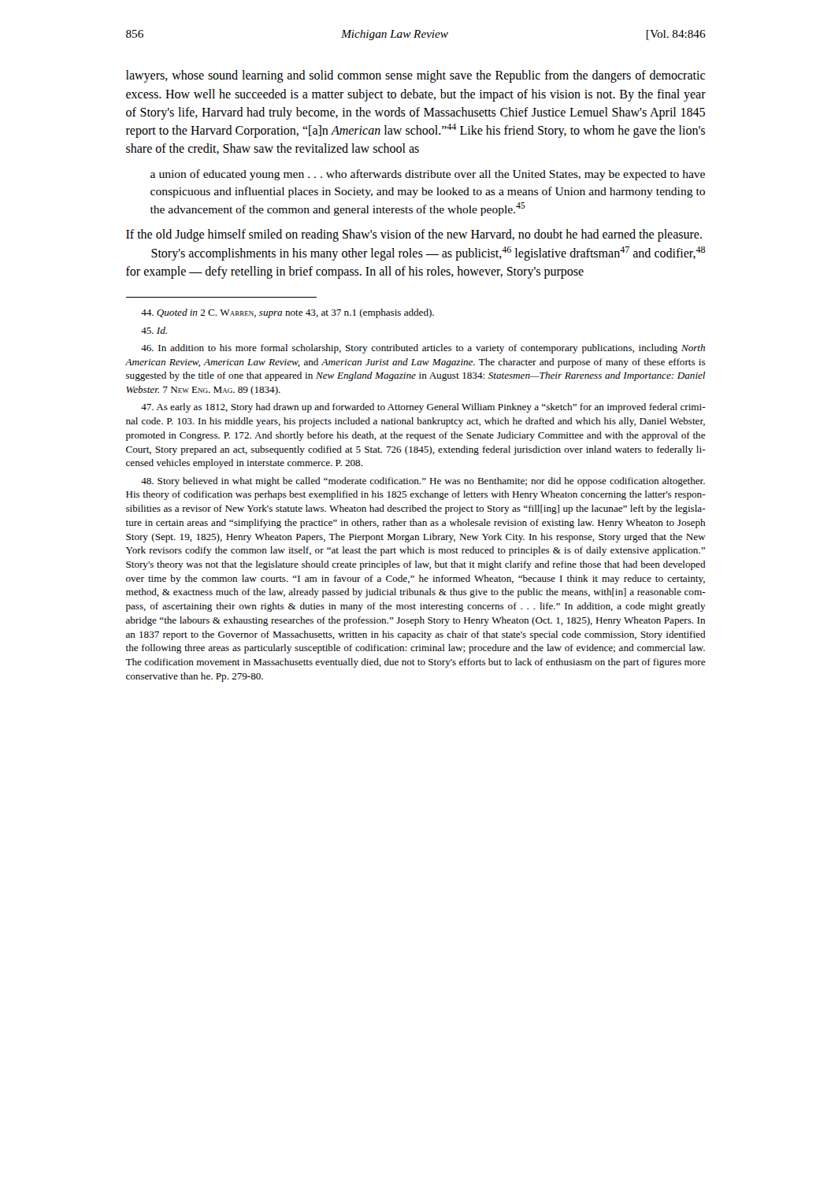856 Michigan Law Review [Vol. 84:846
lawyers, whose sound learning and solid common sense might save the Republic from the dangers of democratic excess. How well he succeeded is a matter subject to debate, but the impact of his vision is not. By the final year of Story's life, Harvard had truly become, in the words of Massachusetts Chief Justice Lemuel Shaw's April 1845 report to the Harvard Corporation, “[a]n American law school.”44 Like his friend Story, to whom he gave the lion's share of the credit, Shaw saw the revitalized law school as
a union of educated young men . . . who afterwards distribute over all the United States, may be expected to have conspicuous and influential places in Society, and may be looked to as a means of Union and harmony tending to the advancement of the common and general interests of the whole people.45
If the old Judge himself smiled on reading Shaw's vision of the new Harvard, no doubt he had earned the pleasure.
Story's accomplishments in his many other legal roles — as publicist,46 legislative draftsman47 and codifier,48 for example — defy retelling in brief compass. In all of his roles, however, Story's purpose
44. Quoted in 2 C. Warren, supra note 43, at 37 n.1 (emphasis added).
45. Id.
46. In addition to his more formal scholarship, Story contributed articles to a variety of contemporary publications, including North American Review, American Law Review, and American Jurist and Law Magazine. The character and purpose of many of these efforts is suggested by the title of one that appeared in New England Magazine in August 1834: Statesmen—Their Rareness and Importance: Daniel Webster. 7 New Eng. Mag. 89 (1834).
47. As early as 1812, Story had drawn up and forwarded to Attorney General William Pinkney a “sketch” for an improved federal criminal code. P. 103. In his middle years, his projects included a national bankruptcy act, which he drafted and which his ally, Daniel Webster, promoted in Congress. P. 172. And shortly before his death, at the request of the Senate Judiciary Committee and with the approval of the Court, Story prepared an act, subsequently codified at 5 Stat. 726 (1845), extending federal jurisdiction over inland waters to federally licensed vehicles employed in interstate commerce. P. 208.
48. Story believed in what might be called “moderate codification.” He was no Benthamite; nor did he oppose codification altogether. His theory of codification was perhaps best exemplified in his 1825 exchange of letters with Henry Wheaton concerning the latter's responsibilities as a revisor of New York's statute laws. Wheaton had described the project to Story as “fill[ing] up the lacunae” left by the legislature in certain areas and “simplifying the practice” in others, rather than as a wholesale revision of existing law. Henry Wheaton to Joseph Story (Sept. 19, 1825), Henry Wheaton Papers, The Pierpont Morgan Library, New York City. In his response, Story urged that the New York revisors codify the common law itself, or “at least the part which is most reduced to principles & is of daily extensive application.” Story's theory was not that the legislature should create principles of law, but that it might clarify and refine those that had been developed over time by the common law courts. “I am in favour of a Code,” he informed Wheaton, “because I think it may reduce to certainty, method, & exactness much of the law, already passed by judicial tribunals & thus give to the public the means, with[in] a reasonable compass, of ascertaining their own rights & duties in many of the most interesting concerns of . . . life.” In addition, a code might greatly abridge “the labours & exhausting researches of the profession.” Joseph Story to Henry Wheaton (Oct. 1, 1825), Henry Wheaton Papers. In an 1837 report to the Governor of Massachusetts, written in his capacity as chair of that state's special code commission, Story identified the following three areas as particularly susceptible of codification: criminal law; procedure and the law of evidence; and commercial law. The codification movement in Massachusetts eventually died, due not to Story's efforts but to lack of enthusiasm on the part of figures more conservative than he. Pp. 279-80.